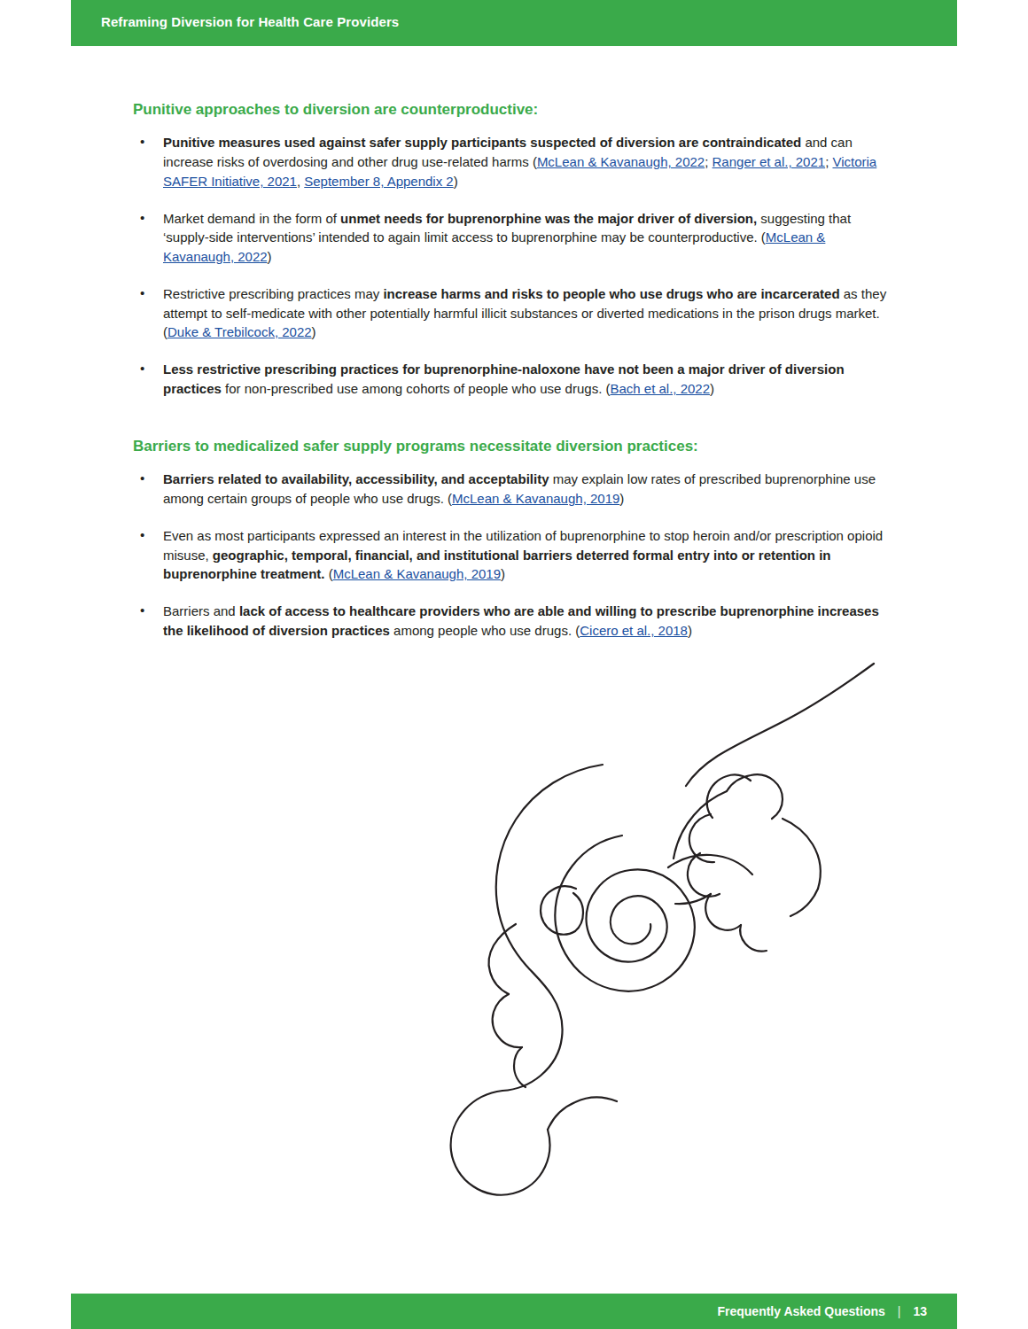Reframing Diversion for Health Care Providers
Punitive approaches to diversion are counterproductive:
Punitive measures used against safer supply participants suspected of diversion are contraindicated and can increase risks of overdosing and other drug use-related harms (McLean & Kavanaugh, 2022; Ranger et al., 2021; Victoria SAFER Initiative, 2021, September 8, Appendix 2)
Market demand in the form of unmet needs for buprenorphine was the major driver of diversion, suggesting that ‘supply-side interventions’ intended to again limit access to buprenorphine may be counterproductive. (McLean & Kavanaugh, 2022)
Restrictive prescribing practices may increase harms and risks to people who use drugs who are incarcerated as they attempt to self-medicate with other potentially harmful illicit substances or diverted medications in the prison drugs market. (Duke & Trebilcock, 2022)
Less restrictive prescribing practices for buprenorphine-naloxone have not been a major driver of diversion practices for non-prescribed use among cohorts of people who use drugs. (Bach et al., 2022)
Barriers to medicalized safer supply programs necessitate diversion practices:
Barriers related to availability, accessibility, and acceptability may explain low rates of prescribed buprenorphine use among certain groups of people who use drugs. (McLean & Kavanaugh, 2019)
Even as most participants expressed an interest in the utilization of buprenorphine to stop heroin and/or prescription opioid misuse, geographic, temporal, financial, and institutional barriers deterred formal entry into or retention in buprenorphine treatment. (McLean & Kavanaugh, 2019)
Barriers and lack of access to healthcare providers who are able and willing to prescribe buprenorphine increases the likelihood of diversion practices among people who use drugs. (Cicero et al., 2018)
Frequently Asked Questions | 13